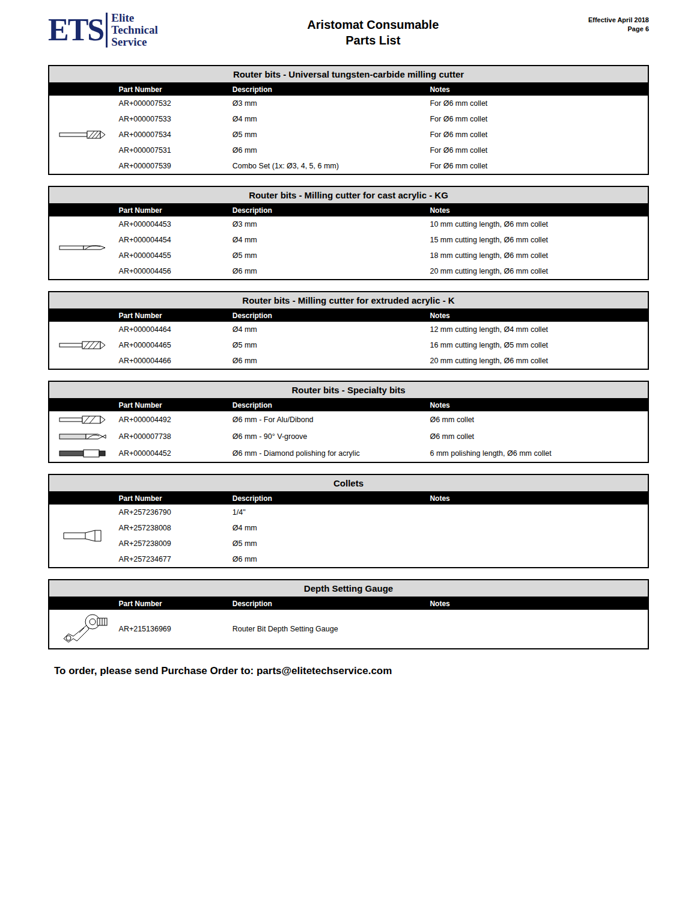ETS
Elite Technical Service
Aristomat Consumable
Parts List
Effective April 2018
Page 6
Router bits - Universal tungsten-carbide milling cutter
| | Part Number | Description | Notes |
| --- | --- | --- | --- |
| | AR+000007532 | Ø3 mm | For Ø6 mm collet |
| AR+000007533 | Ø4 mm | For Ø6 mm collet |
| AR+000007534 | Ø5 mm | For Ø6 mm collet |
| AR+000007531 | Ø6 mm | For Ø6 mm collet |
| AR+000007539 | Combo Set (1x: Ø3, 4, 5, 6 mm) | For Ø6 mm collet |
Router bits - Milling cutter for cast acrylic - KG
| | Part Number | Description | Notes |
| --- | --- | --- | --- |
| | AR+000004453 | Ø3 mm | 10 mm cutting length, Ø6 mm collet |
| AR+000004454 | Ø4 mm | 15 mm cutting length, Ø6 mm collet |
| AR+000004455 | Ø5 mm | 18 mm cutting length, Ø6 mm collet |
| AR+000004456 | Ø6 mm | 20 mm cutting length, Ø6 mm collet |
Router bits - Milling cutter for extruded acrylic - K
| | Part Number | Description | Notes |
| --- | --- | --- | --- |
| | AR+000004464 | Ø4 mm | 12 mm cutting length, Ø4 mm collet |
| AR+000004465 | Ø5 mm | 16 mm cutting length, Ø5 mm collet |
| AR+000004466 | Ø6 mm | 20 mm cutting length, Ø6 mm collet |
Router bits - Specialty bits
| | Part Number | Description | Notes |
| --- | --- | --- | --- |
| | AR+000004492 | Ø6 mm - For Alu/Dibond | Ø6 mm collet |
| | AR+000007738 | Ø6 mm - 90° V-groove | Ø6 mm collet |
| | AR+000004452 | Ø6 mm - Diamond polishing for acrylic | 6 mm polishing length, Ø6 mm collet |
Collets
| | Part Number | Description | Notes |
| --- | --- | --- | --- |
| | AR+257236790 | 1/4" | |
| AR+257238008 | Ø4 mm | |
| AR+257238009 | Ø5 mm | |
| AR+257234677 | Ø6 mm | |
Depth Setting Gauge
| | Part Number | Description | Notes |
| --- | --- | --- | --- |
| | AR+215136969 | Router Bit Depth Setting Gauge | |
To order, please send Purchase Order to: parts@elitetechservice.com